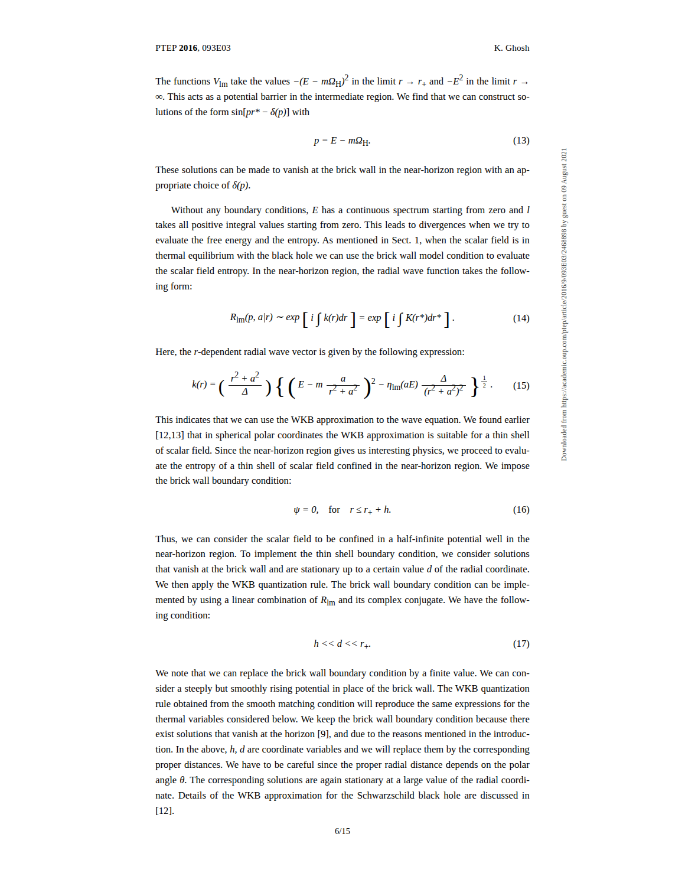PTEP 2016, 093E03
K. Ghosh
Downloaded from https://academic.oup.com/ptep/article/2016/9/093E03/2468898 by guest on 09 August 2021
The functions Vlm take the values −(E − mΩH)2 in the limit r → r+ and −E2 in the limit r → ∞. This acts as a potential barrier in the intermediate region. We find that we can construct solutions of the form sin[pr* − δ(p)] with
p = E − mΩH.
(13)
These solutions can be made to vanish at the brick wall in the near-horizon region with an appropriate choice of δ(p).
Without any boundary conditions, E has a continuous spectrum starting from zero and l takes all positive integral values starting from zero. This leads to divergences when we try to evaluate the free energy and the entropy. As mentioned in Sect. 1, when the scalar field is in thermal equilibrium with the black hole we can use the brick wall model condition to evaluate the scalar field entropy. In the near-horizon region, the radial wave function takes the following form:
Rlm(p, a|r) ∼ exp [ i ∫ k(r)dr ] = exp [ i ∫ K(r*)dr* ] .
(14)
Here, the r-dependent radial wave vector is given by the following expression:
k(r) = ( r2 + a2 Δ ) { ( E − m ar2 + a2 )2 − ηlm(aE) Δ(r2 + a2)2 }12 .
(15)
This indicates that we can use the WKB approximation to the wave equation. We found earlier [12,13] that in spherical polar coordinates the WKB approximation is suitable for a thin shell of scalar field. Since the near-horizon region gives us interesting physics, we proceed to evaluate the entropy of a thin shell of scalar field confined in the near-horizon region. We impose the brick wall boundary condition:
ψ = 0, for r ≤ r+ + h.
(16)
Thus, we can consider the scalar field to be confined in a half-infinite potential well in the near-horizon region. To implement the thin shell boundary condition, we consider solutions that vanish at the brick wall and are stationary up to a certain value d of the radial coordinate. We then apply the WKB quantization rule. The brick wall boundary condition can be implemented by using a linear combination of Rlm and its complex conjugate. We have the following condition:
h << d << r+.
(17)
We note that we can replace the brick wall boundary condition by a finite value. We can consider a steeply but smoothly rising potential in place of the brick wall. The WKB quantization rule obtained from the smooth matching condition will reproduce the same expressions for the thermal variables considered below. We keep the brick wall boundary condition because there exist solutions that vanish at the horizon [9], and due to the reasons mentioned in the introduction. In the above, h, d are coordinate variables and we will replace them by the corresponding proper distances. We have to be careful since the proper radial distance depends on the polar angle θ. The corresponding solutions are again stationary at a large value of the radial coordinate. Details of the WKB approximation for the Schwarzschild black hole are discussed in [12].
6/15